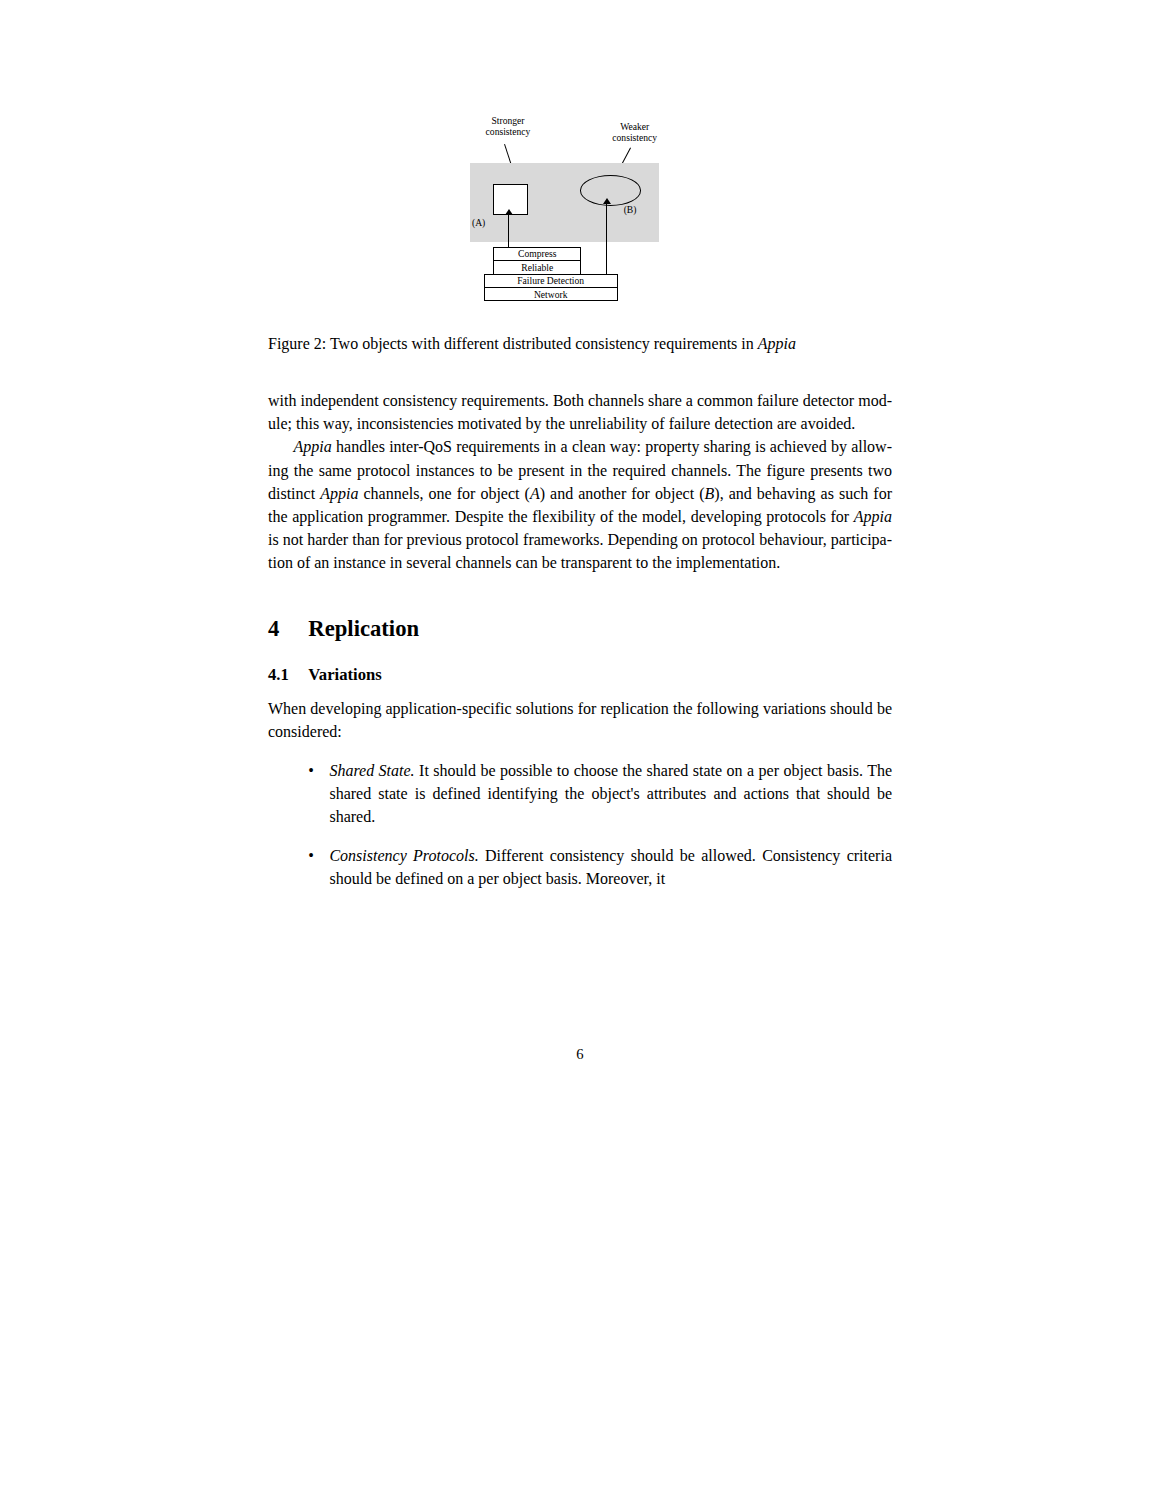Stronger
consistency
Weaker
consistency
(A)
(B)
Compress
Reliable
Failure Detection
Network
Figure 2: Two objects with different distributed consistency requirements in Appia
with independent consistency requirements. Both channels share a common failure detector module; this way, inconsistencies motivated by the unreliability of failure detection are avoided.
Appia handles inter-QoS requirements in a clean way: property sharing is achieved by allowing the same protocol instances to be present in the required channels. The figure presents two distinct Appia channels, one for object (A) and another for object (B), and behaving as such for the application programmer. Despite the flexibility of the model, developing protocols for Appia is not harder than for previous protocol frameworks. Depending on protocol behaviour, participation of an instance in several channels can be transparent to the implementation.
4 Replication
4.1 Variations
When developing application-specific solutions for replication the following variations should be considered:
Shared State. It should be possible to choose the shared state on a per object basis. The shared state is defined identifying the object's attributes and actions that should be shared.
Consistency Protocols. Different consistency should be allowed. Consistency criteria should be defined on a per object basis. Moreover, it
6